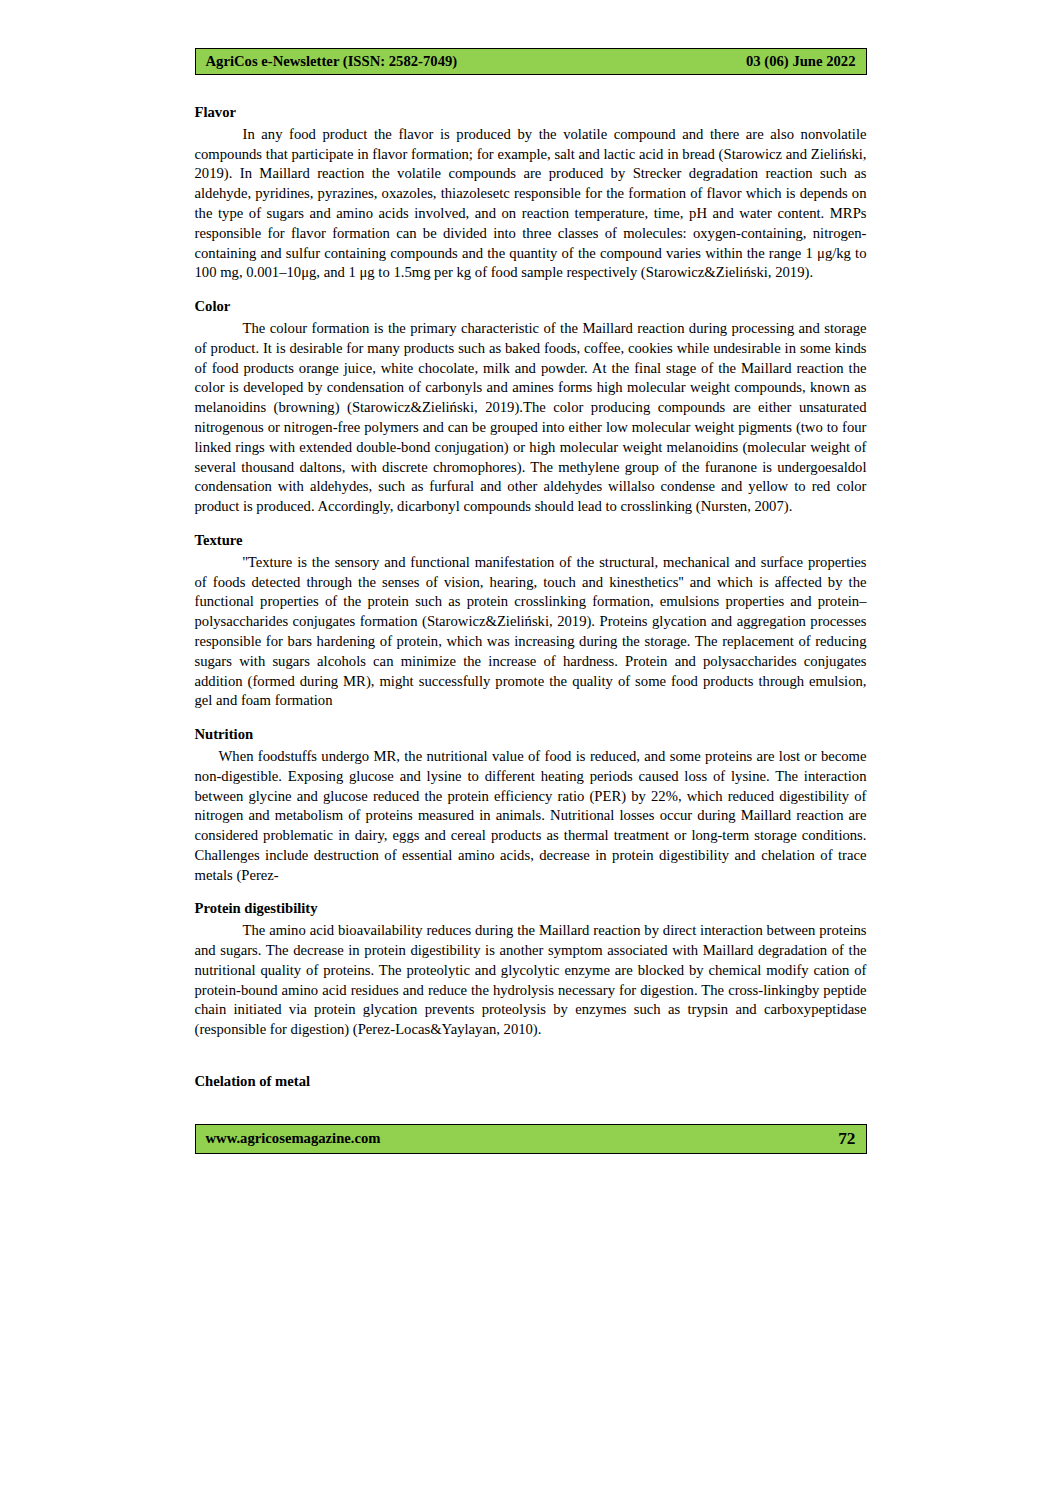AgriCos e-Newsletter (ISSN: 2582-7049)
03 (06) June 2022
Flavor
In any food product the flavor is produced by the volatile compound and there are also nonvolatile compounds that participate in flavor formation; for example, salt and lactic acid in bread (Starowicz and Zieliński, 2019). In Maillard reaction the volatile compounds are produced by Strecker degradation reaction such as aldehyde, pyridines, pyrazines, oxazoles, thiazolesetc responsible for the formation of flavor which is depends on the type of sugars and amino acids involved, and on reaction temperature, time, pH and water content. MRPs responsible for flavor formation can be divided into three classes of molecules: oxygen-containing, nitrogen-containing and sulfur containing compounds and the quantity of the compound varies within the range 1 μg/kg to 100 mg, 0.001–10μg, and 1 μg to 1.5mg per kg of food sample respectively (Starowicz&Zieliński, 2019).
Color
The colour formation is the primary characteristic of the Maillard reaction during processing and storage of product. It is desirable for many products such as baked foods, coffee, cookies while undesirable in some kinds of food products orange juice, white chocolate, milk and powder. At the final stage of the Maillard reaction the color is developed by condensation of carbonyls and amines forms high molecular weight compounds, known as melanoidins (browning) (Starowicz&Zieliński, 2019).The color producing compounds are either unsaturated nitrogenous or nitrogen-free polymers and can be grouped into either low molecular weight pigments (two to four linked rings with extended double-bond conjugation) or high molecular weight melanoidins (molecular weight of several thousand daltons, with discrete chromophores). The methylene group of the furanone is undergoesaldol condensation with aldehydes, such as furfural and other aldehydes willalso condense and yellow to red color product is produced. Accordingly, dicarbonyl compounds should lead to crosslinking (Nursten, 2007).
Texture
''Texture is the sensory and functional manifestation of the structural, mechanical and surface properties of foods detected through the senses of vision, hearing, touch and kinesthetics'' and which is affected by the functional properties of the protein such as protein crosslinking formation, emulsions properties and protein–polysaccharides conjugates formation (Starowicz&Zieliński, 2019). Proteins glycation and aggregation processes responsible for bars hardening of protein, which was increasing during the storage. The replacement of reducing sugars with sugars alcohols can minimize the increase of hardness. Protein and polysaccharides conjugates addition (formed during MR), might successfully promote the quality of some food products through emulsion, gel and foam formation
Nutrition
When foodstuffs undergo MR, the nutritional value of food is reduced, and some proteins are lost or become non-digestible. Exposing glucose and lysine to different heating periods caused loss of lysine. The interaction between glycine and glucose reduced the protein efficiency ratio (PER) by 22%, which reduced digestibility of nitrogen and metabolism of proteins measured in animals. Nutritional losses occur during Maillard reaction are considered problematic in dairy, eggs and cereal products as thermal treatment or long-term storage conditions. Challenges include destruction of essential amino acids, decrease in protein digestibility and chelation of trace metals (Perez-
Protein digestibility
The amino acid bioavailability reduces during the Maillard reaction by direct interaction between proteins and sugars. The decrease in protein digestibility is another symptom associated with Maillard degradation of the nutritional quality of proteins. The proteolytic and glycolytic enzyme are blocked by chemical modify cation of protein-bound amino acid residues and reduce the hydrolysis necessary for digestion. The cross-linkingby peptide chain initiated via protein glycation prevents proteolysis by enzymes such as trypsin and carboxypeptidase (responsible for digestion) (Perez-Locas&Yaylayan, 2010).
Chelation of metal
www.agricosemagazine.com
72